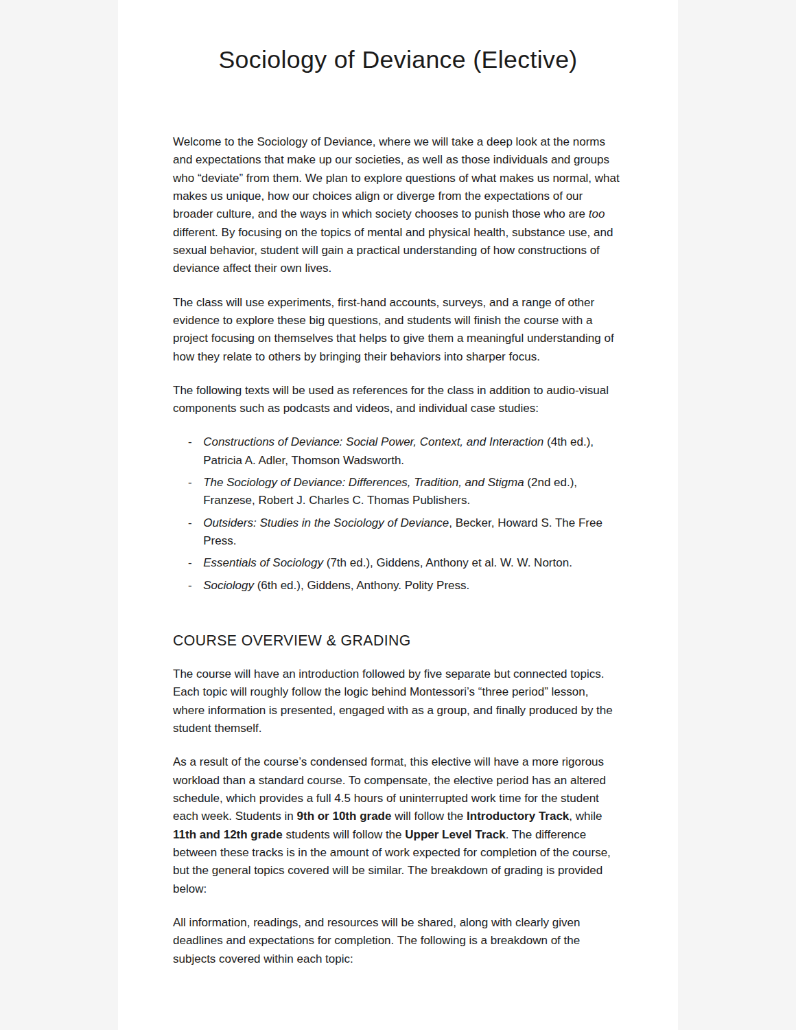Sociology of Deviance (Elective)
Welcome to the Sociology of Deviance, where we will take a deep look at the norms and expectations that make up our societies, as well as those individuals and groups who “deviate” from them. We plan to explore questions of what makes us normal, what makes us unique, how our choices align or diverge from the expectations of our broader culture, and the ways in which society chooses to punish those who are too different. By focusing on the topics of mental and physical health, substance use, and sexual behavior, student will gain a practical understanding of how constructions of deviance affect their own lives.
The class will use experiments, first-hand accounts, surveys, and a range of other evidence to explore these big questions, and students will finish the course with a project focusing on themselves that helps to give them a meaningful understanding of how they relate to others by bringing their behaviors into sharper focus.
The following texts will be used as references for the class in addition to audio-visual components such as podcasts and videos, and individual case studies:
Constructions of Deviance: Social Power, Context, and Interaction (4th ed.), Patricia A. Adler, Thomson Wadsworth.
The Sociology of Deviance: Differences, Tradition, and Stigma (2nd ed.), Franzese, Robert J. Charles C. Thomas Publishers.
Outsiders: Studies in the Sociology of Deviance, Becker, Howard S. The Free Press.
Essentials of Sociology (7th ed.), Giddens, Anthony et al. W. W. Norton.
Sociology (6th ed.), Giddens, Anthony. Polity Press.
COURSE OVERVIEW & GRADING
The course will have an introduction followed by five separate but connected topics. Each topic will roughly follow the logic behind Montessori’s “three period” lesson, where information is presented, engaged with as a group, and finally produced by the student themself.
As a result of the course’s condensed format, this elective will have a more rigorous workload than a standard course. To compensate, the elective period has an altered schedule, which provides a full 4.5 hours of uninterrupted work time for the student each week. Students in 9th or 10th grade will follow the Introductory Track, while 11th and 12th grade students will follow the Upper Level Track. The difference between these tracks is in the amount of work expected for completion of the course, but the general topics covered will be similar. The breakdown of grading is provided below:
All information, readings, and resources will be shared, along with clearly given deadlines and expectations for completion. The following is a breakdown of the subjects covered within each topic: